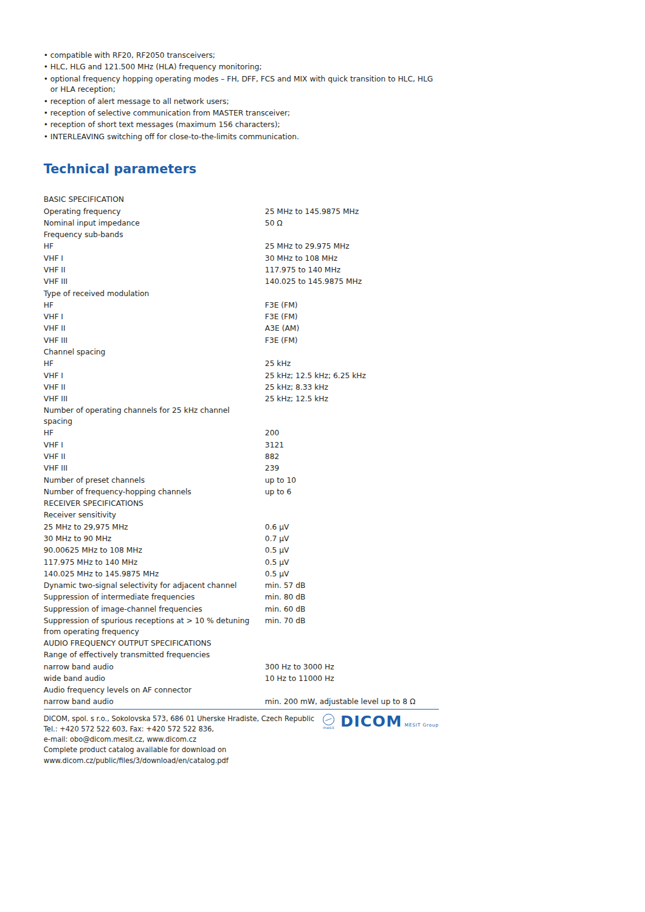compatible with RF20, RF2050 transceivers;
HLC, HLG and 121.500 MHz (HLA) frequency monitoring;
optional frequency hopping operating modes – FH, DFF, FCS and MIX with quick transition to HLC, HLG or HLA reception;
reception of alert message to all network users;
reception of selective communication from MASTER transceiver;
reception of short text messages (maximum 156 characters);
INTERLEAVING switching off for close-to-the-limits communication.
Technical parameters
| BASIC SPECIFICATION | |
| Operating frequency | 25 MHz to 145.9875 MHz |
| Nominal input impedance | 50 Ω |
| Frequency sub-bands | |
| HF | 25 MHz to 29.975 MHz |
| VHF I | 30 MHz to 108 MHz |
| VHF II | 117.975 to 140 MHz |
| VHF III | 140.025 to 145.9875 MHz |
| Type of received modulation | |
| HF | F3E (FM) |
| VHF I | F3E (FM) |
| VHF II | A3E (AM) |
| VHF III | F3E (FM) |
| Channel spacing | |
| HF | 25 kHz |
| VHF I | 25 kHz; 12.5 kHz; 6.25 kHz |
| VHF II | 25 kHz; 8.33 kHz |
| VHF III | 25 kHz; 12.5 kHz |
| Number of operating channels for 25 kHz channel spacing | |
| HF | 200 |
| VHF I | 3121 |
| VHF II | 882 |
| VHF III | 239 |
| Number of preset channels | up to 10 |
| Number of frequency-hopping channels | up to 6 |
| RECEIVER SPECIFICATIONS | |
| Receiver sensitivity | |
| 25 MHz to 29,975 MHz | 0.6 µV |
| 30 MHz to 90 MHz | 0.7 µV |
| 90.00625 MHz to 108 MHz | 0.5 µV |
| 117.975 MHz to 140 MHz | 0.5 µV |
| 140.025 MHz to 145.9875 MHz | 0.5 µV |
| Dynamic two-signal selectivity for adjacent channel | min. 57 dB |
| Suppression of intermediate frequencies | min. 80 dB |
| Suppression of image-channel frequencies | min. 60 dB |
| Suppression of spurious receptions at > 10 % detuning from operating frequency | min. 70 dB |
| AUDIO FREQUENCY OUTPUT SPECIFICATIONS | |
| Range of effectively transmitted frequencies | |
| narrow band audio | 300 Hz to 3000 Hz |
| wide band audio | 10 Hz to 11000 Hz |
| Audio frequency levels on AF connector | |
| narrow band audio | min. 200 mW, adjustable level up to 8 Ω |
DICOM, spol. s r.o., Sokolovska 573, 686 01 Uherske Hradiste, Czech Republic
Tel.: +420 572 522 603, Fax: +420 572 522 836,
e-mail: obo@dicom.mesit.cz, www.dicom.cz
Complete product catalog available for download on www.dicom.cz/public/files/3/download/en/catalog.pdf
mesit DICOM MESIT Group